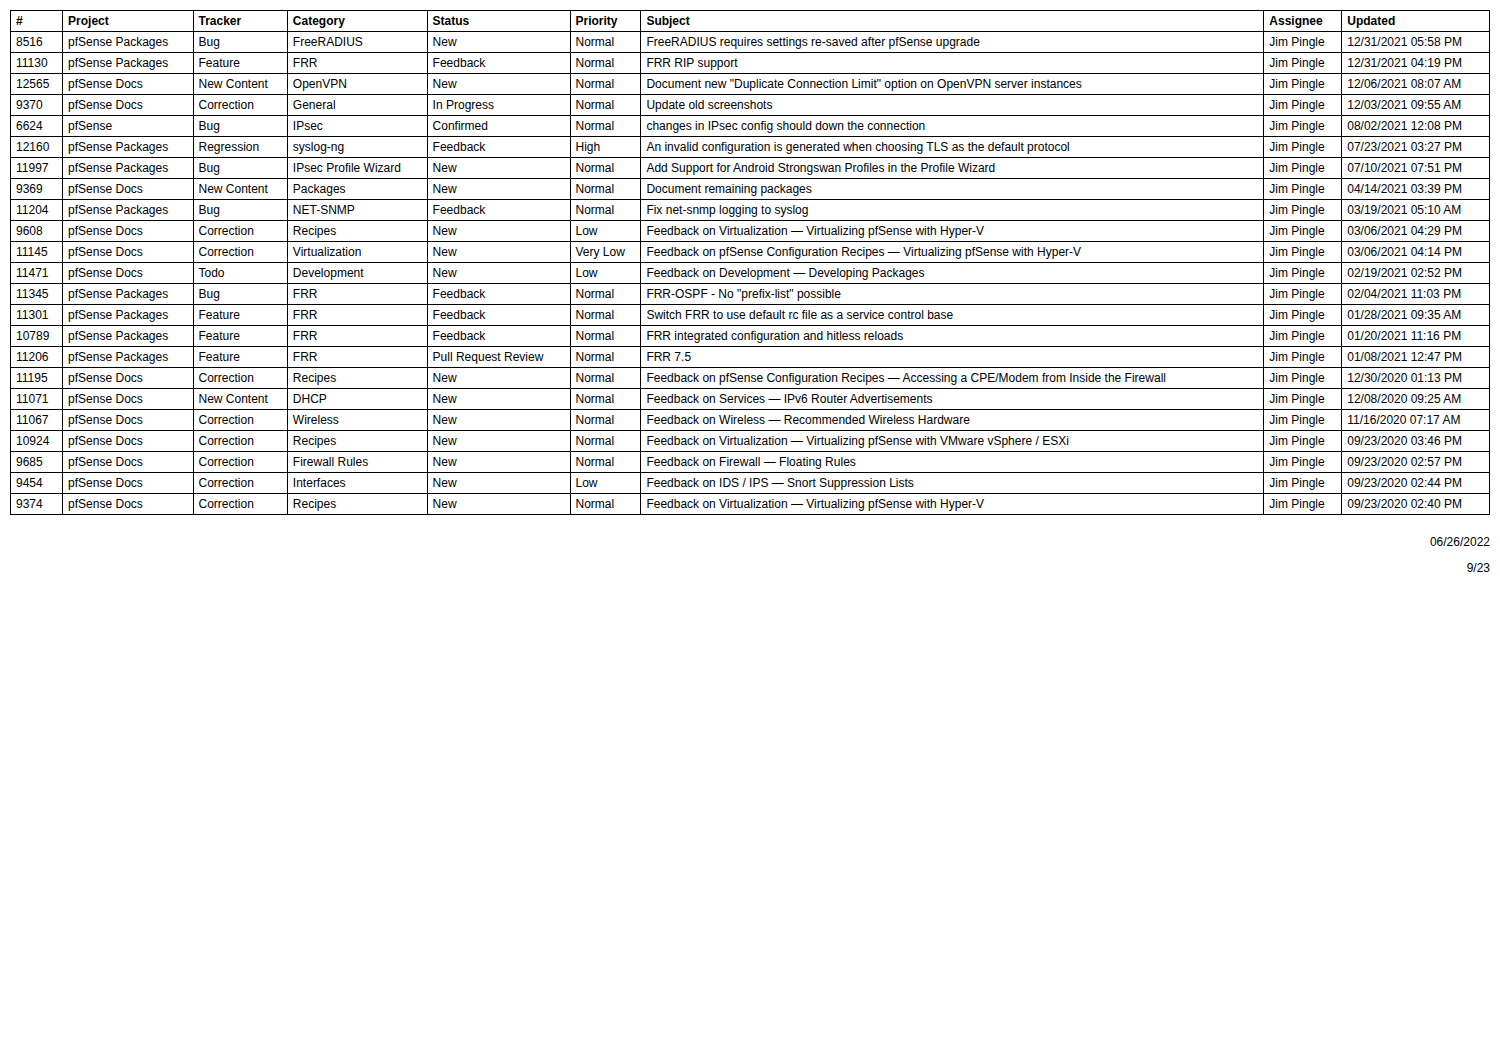| # | Project | Tracker | Category | Status | Priority | Subject | Assignee | Updated |
| --- | --- | --- | --- | --- | --- | --- | --- | --- |
| 8516 | pfSense Packages | Bug | FreeRADIUS | New | Normal | FreeRADIUS requires settings re-saved after pfSense upgrade | Jim Pingle | 12/31/2021 05:58 PM |
| 11130 | pfSense Packages | Feature | FRR | Feedback | Normal | FRR RIP support | Jim Pingle | 12/31/2021 04:19 PM |
| 12565 | pfSense Docs | New Content | OpenVPN | New | Normal | Document new "Duplicate Connection Limit" option on OpenVPN server instances | Jim Pingle | 12/06/2021 08:07 AM |
| 9370 | pfSense Docs | Correction | General | In Progress | Normal | Update old screenshots | Jim Pingle | 12/03/2021 09:55 AM |
| 6624 | pfSense | Bug | IPsec | Confirmed | Normal | changes in IPsec config should down the connection | Jim Pingle | 08/02/2021 12:08 PM |
| 12160 | pfSense Packages | Regression | syslog-ng | Feedback | High | An invalid configuration is generated when choosing TLS as the default protocol | Jim Pingle | 07/23/2021 03:27 PM |
| 11997 | pfSense Packages | Bug | IPsec Profile Wizard | New | Normal | Add Support for Android Strongswan Profiles in the Profile Wizard | Jim Pingle | 07/10/2021 07:51 PM |
| 9369 | pfSense Docs | New Content | Packages | New | Normal | Document remaining packages | Jim Pingle | 04/14/2021 03:39 PM |
| 11204 | pfSense Packages | Bug | NET-SNMP | Feedback | Normal | Fix net-snmp logging to syslog | Jim Pingle | 03/19/2021 05:10 AM |
| 9608 | pfSense Docs | Correction | Recipes | New | Low | Feedback on Virtualization — Virtualizing pfSense with Hyper-V | Jim Pingle | 03/06/2021 04:29 PM |
| 11145 | pfSense Docs | Correction | Virtualization | New | Very Low | Feedback on pfSense Configuration Recipes — Virtualizing pfSense with Hyper-V | Jim Pingle | 03/06/2021 04:14 PM |
| 11471 | pfSense Docs | Todo | Development | New | Low | Feedback on Development — Developing Packages | Jim Pingle | 02/19/2021 02:52 PM |
| 11345 | pfSense Packages | Bug | FRR | Feedback | Normal | FRR-OSPF - No "prefix-list" possible | Jim Pingle | 02/04/2021 11:03 PM |
| 11301 | pfSense Packages | Feature | FRR | Feedback | Normal | Switch FRR to use default rc file as a service control base | Jim Pingle | 01/28/2021 09:35 AM |
| 10789 | pfSense Packages | Feature | FRR | Feedback | Normal | FRR integrated configuration and hitless reloads | Jim Pingle | 01/20/2021 11:16 PM |
| 11206 | pfSense Packages | Feature | FRR | Pull Request Review | Normal | FRR 7.5 | Jim Pingle | 01/08/2021 12:47 PM |
| 11195 | pfSense Docs | Correction | Recipes | New | Normal | Feedback on pfSense Configuration Recipes — Accessing a CPE/Modem from Inside the Firewall | Jim Pingle | 12/30/2020 01:13 PM |
| 11071 | pfSense Docs | New Content | DHCP | New | Normal | Feedback on Services — IPv6 Router Advertisements | Jim Pingle | 12/08/2020 09:25 AM |
| 11067 | pfSense Docs | Correction | Wireless | New | Normal | Feedback on Wireless — Recommended Wireless Hardware | Jim Pingle | 11/16/2020 07:17 AM |
| 10924 | pfSense Docs | Correction | Recipes | New | Normal | Feedback on Virtualization — Virtualizing pfSense with VMware vSphere / ESXi | Jim Pingle | 09/23/2020 03:46 PM |
| 9685 | pfSense Docs | Correction | Firewall Rules | New | Normal | Feedback on Firewall — Floating Rules | Jim Pingle | 09/23/2020 02:57 PM |
| 9454 | pfSense Docs | Correction | Interfaces | New | Low | Feedback on IDS / IPS — Snort Suppression Lists | Jim Pingle | 09/23/2020 02:44 PM |
| 9374 | pfSense Docs | Correction | Recipes | New | Normal | Feedback on Virtualization — Virtualizing pfSense with Hyper-V | Jim Pingle | 09/23/2020 02:40 PM |
06/26/2022
9/23